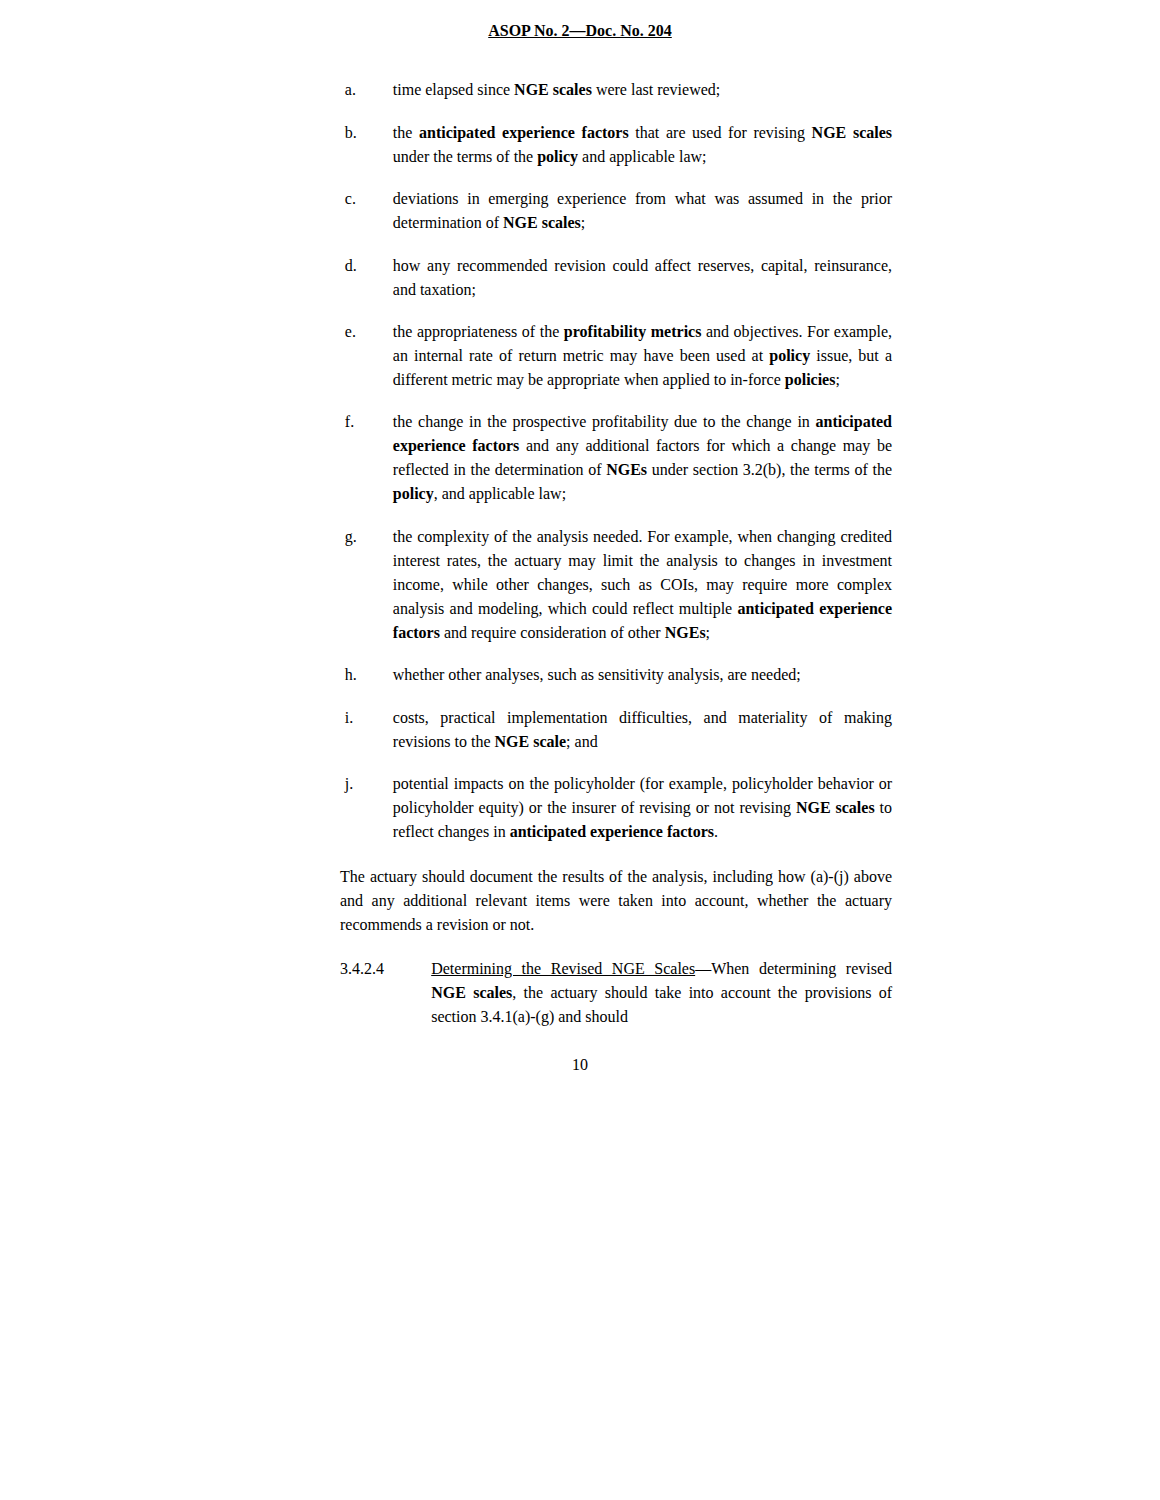ASOP No. 2—Doc. No. 204
a.
time elapsed since NGE scales were last reviewed;
b.
the anticipated experience factors that are used for revising NGE scales under the terms of the policy and applicable law;
c.
deviations in emerging experience from what was assumed in the prior determination of NGE scales;
d.
how any recommended revision could affect reserves, capital, reinsurance, and taxation;
e.
the appropriateness of the profitability metrics and objectives. For example, an internal rate of return metric may have been used at policy issue, but a different metric may be appropriate when applied to in-force policies;
f.
the change in the prospective profitability due to the change in anticipated experience factors and any additional factors for which a change may be reflected in the determination of NGEs under section 3.2(b), the terms of the policy, and applicable law;
g.
the complexity of the analysis needed. For example, when changing credited interest rates, the actuary may limit the analysis to changes in investment income, while other changes, such as COIs, may require more complex analysis and modeling, which could reflect multiple anticipated experience factors and require consideration of other NGEs;
h.
whether other analyses, such as sensitivity analysis, are needed;
i.
costs, practical implementation difficulties, and materiality of making revisions to the NGE scale; and
j.
potential impacts on the policyholder (for example, policyholder behavior or policyholder equity) or the insurer of revising or not revising NGE scales to reflect changes in anticipated experience factors.
The actuary should document the results of the analysis, including how (a)-(j) above and any additional relevant items were taken into account, whether the actuary recommends a revision or not.
3.4.2.4
Determining the Revised NGE Scales—When determining revised NGE scales, the actuary should take into account the provisions of section 3.4.1(a)-(g) and should
10